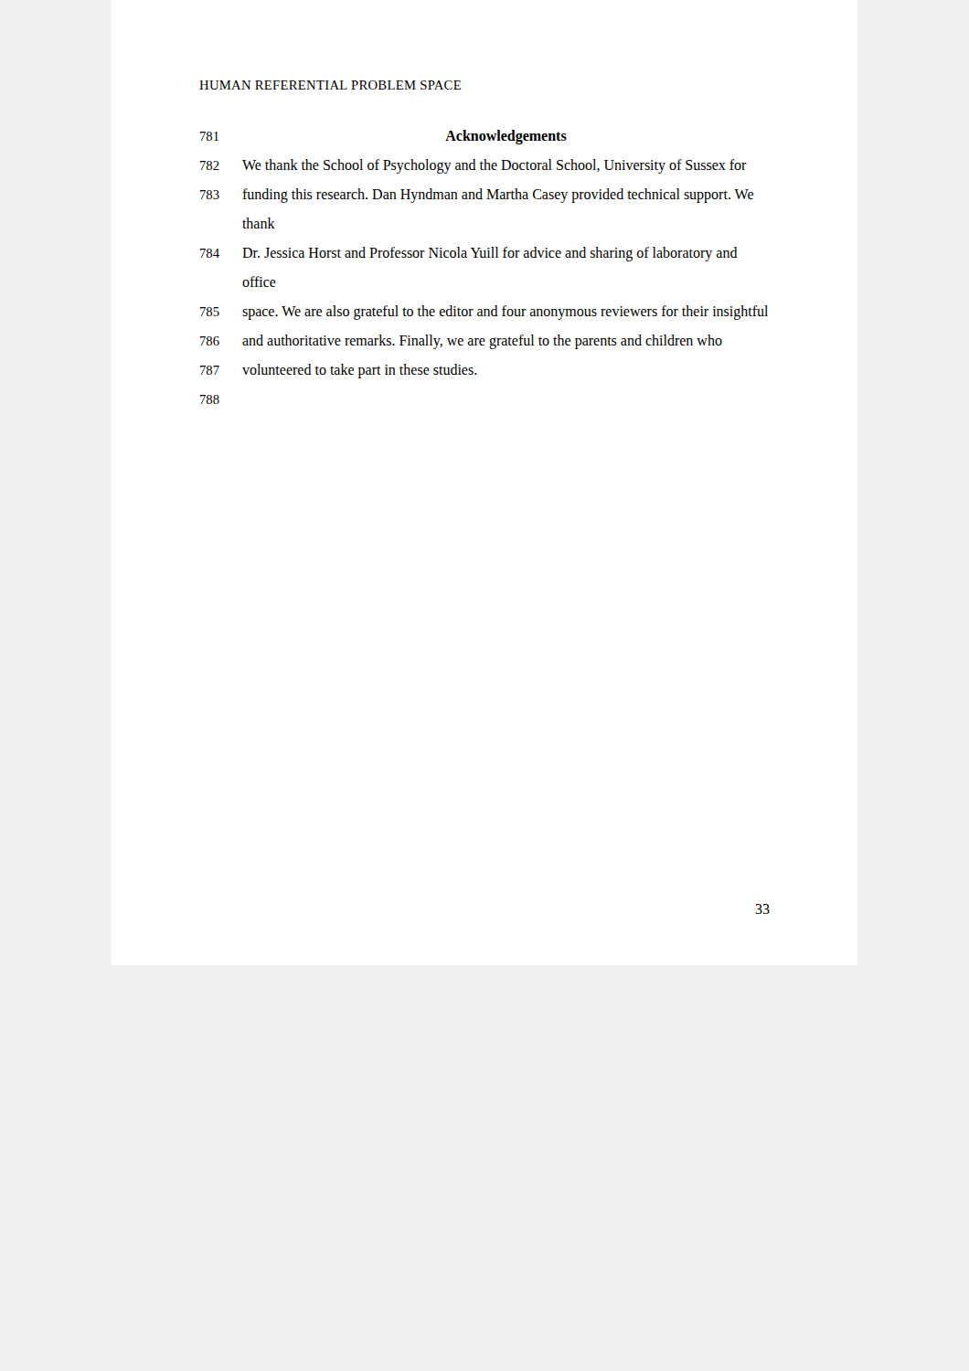Human Referential Problem Space
781 Acknowledgements
782 We thank the School of Psychology and the Doctoral School, University of Sussex for
783 funding this research. Dan Hyndman and Martha Casey provided technical support. We thank
784 Dr. Jessica Horst and Professor Nicola Yuill for advice and sharing of laboratory and office
785 space. We are also grateful to the editor and four anonymous reviewers for their insightful
786 and authoritative remarks. Finally, we are grateful to the parents and children who
787 volunteered to take part in these studies.
788
33